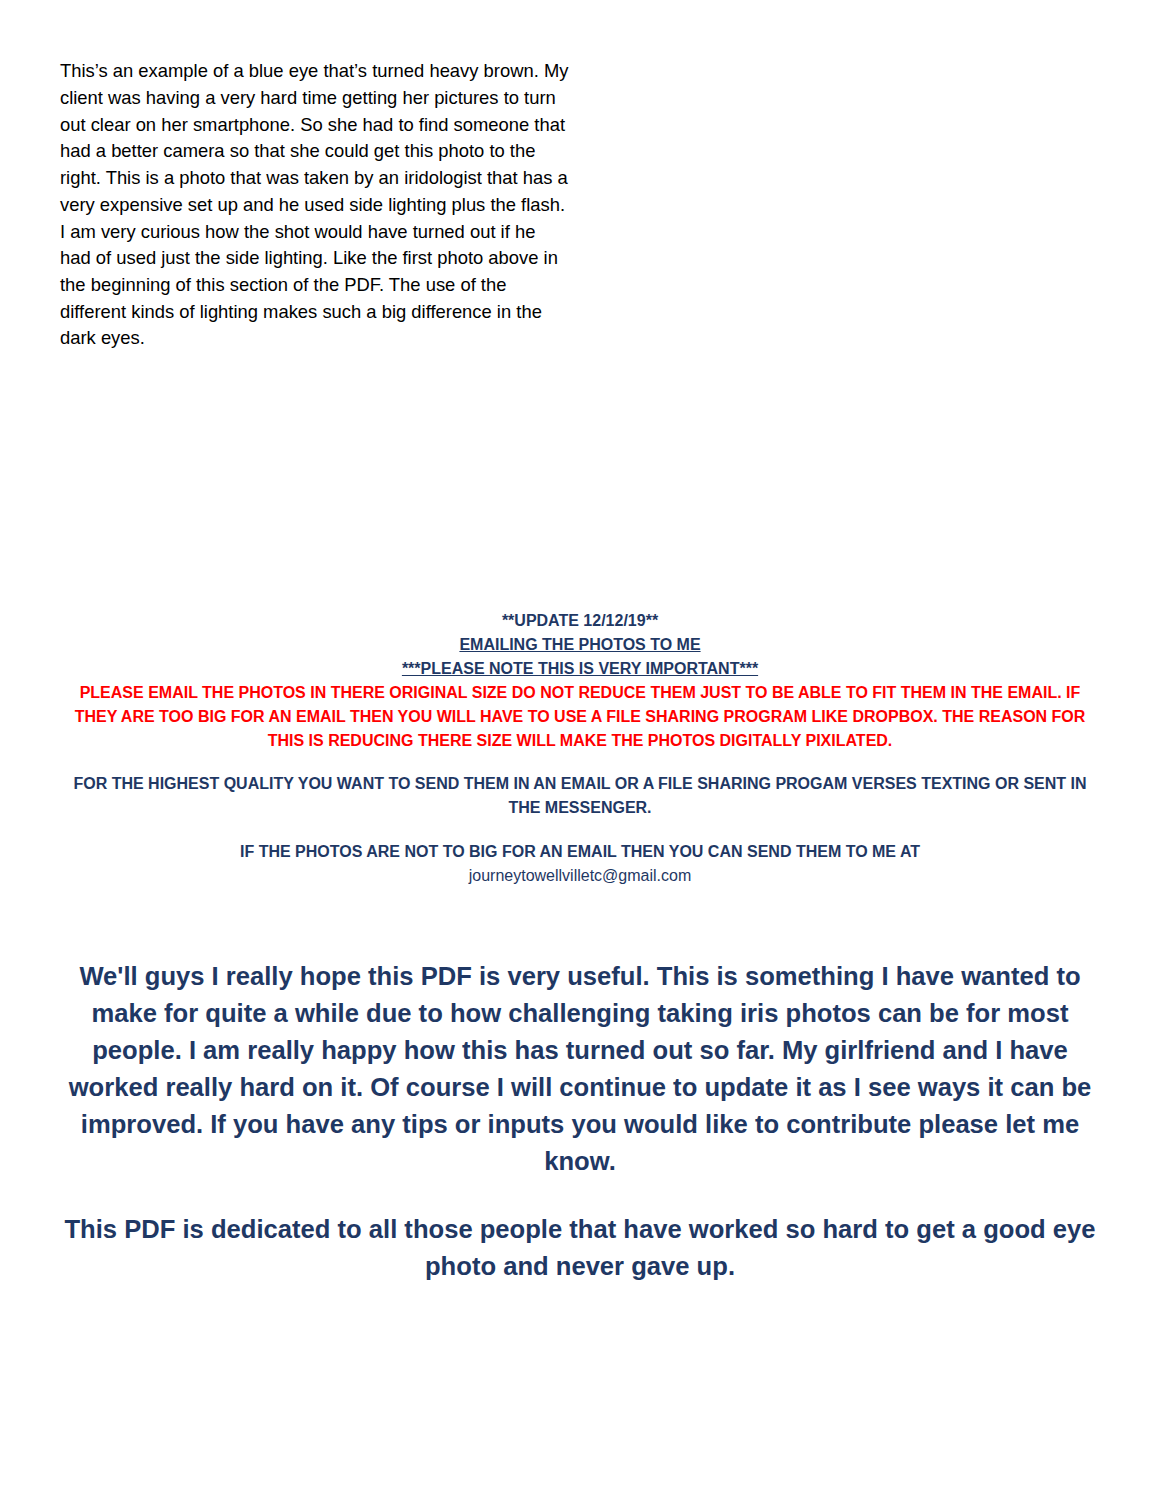This’s an example of a blue eye that’s turned heavy brown. My client was having a very hard time getting her pictures to turn out clear on her smartphone. So she had to find someone that had a better camera so that she could get this photo to the right. This is a photo that was taken by an iridologist that has a very expensive set up and he used side lighting plus the flash. I am very curious how the shot would have turned out if he had of used just the side lighting. Like the first photo above in the beginning of this section of the PDF. The use of the different kinds of lighting makes such a big difference in the dark eyes.
**UPDATE 12/12/19**
EMAILING THE PHOTOS TO ME
***PLEASE NOTE THIS IS VERY IMPORTANT***
PLEASE EMAIL THE PHOTOS IN THERE ORIGINAL SIZE DO NOT REDUCE THEM JUST TO BE ABLE TO FIT THEM IN THE EMAIL. IF THEY ARE TOO BIG FOR AN EMAIL THEN YOU WILL HAVE TO USE A FILE SHARING PROGRAM LIKE DROPBOX. THE REASON FOR THIS IS REDUCING THERE SIZE WILL MAKE THE PHOTOS DIGITALLY PIXILATED.
FOR THE HIGHEST QUALITY YOU WANT TO SEND THEM IN AN EMAIL OR A FILE SHARING PROGAM VERSES TEXTING OR SENT IN THE MESSENGER.
IF THE PHOTOS ARE NOT TO BIG FOR AN EMAIL THEN YOU CAN SEND THEM TO ME AT
journeytowellvilletc@gmail.com
We'll guys I really hope this PDF is very useful. This is something I have wanted to make for quite a while due to how challenging taking iris photos can be for most people. I am really happy how this has turned out so far. My girlfriend and I have worked really hard on it. Of course I will continue to update it as I see ways it can be improved. If you have any tips or inputs you would like to contribute please let me know.
This PDF is dedicated to all those people that have worked so hard to get a good eye photo and never gave up.